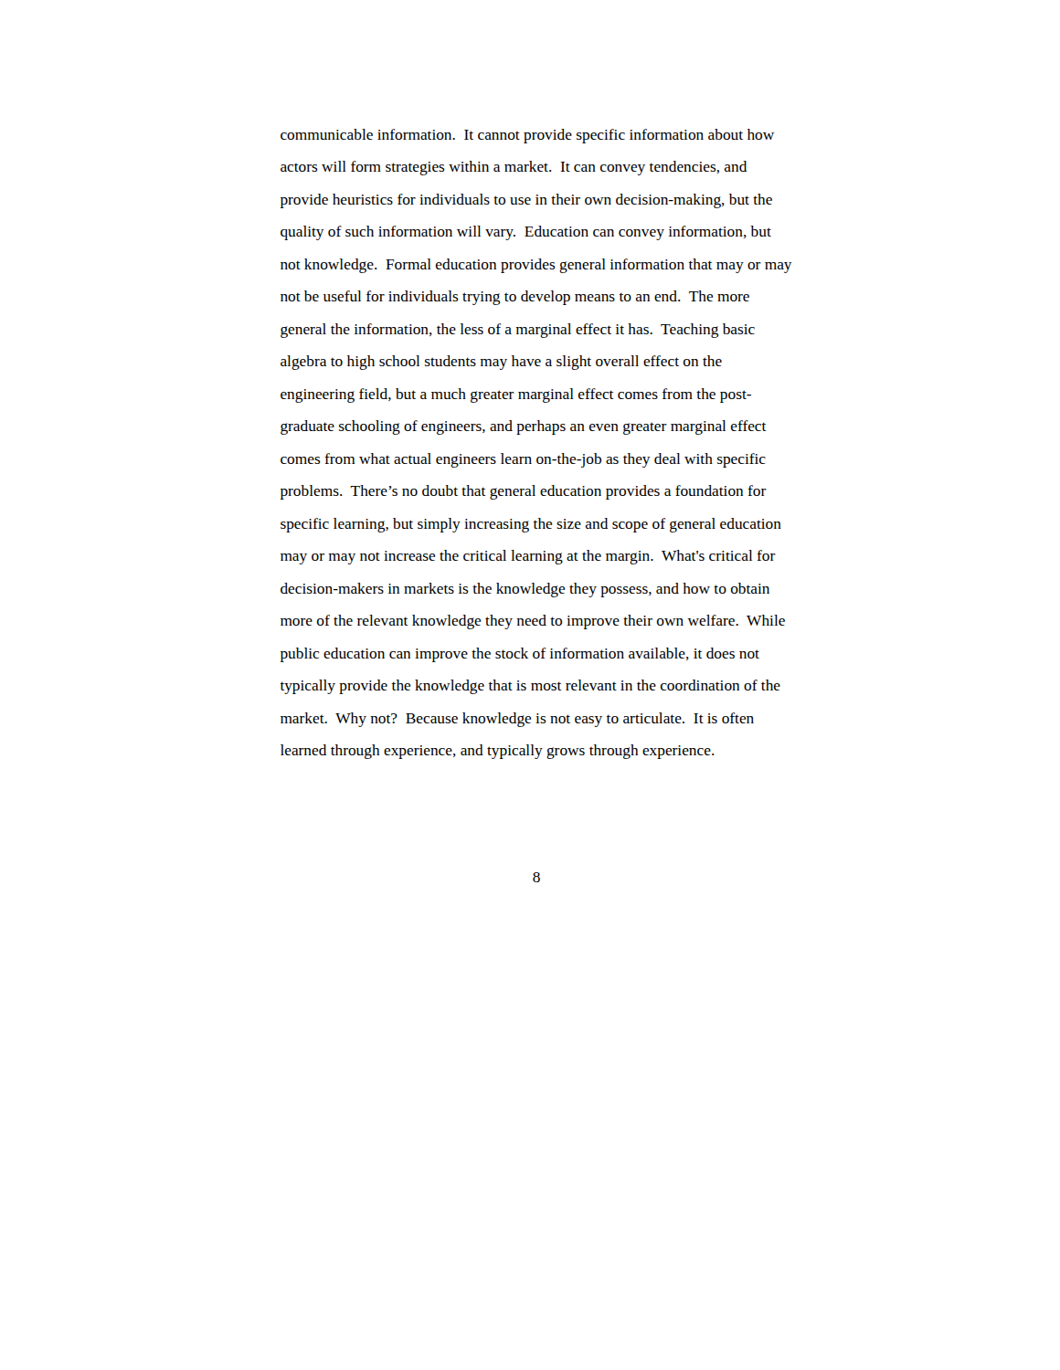communicable information. It cannot provide specific information about how actors will form strategies within a market. It can convey tendencies, and provide heuristics for individuals to use in their own decision-making, but the quality of such information will vary. Education can convey information, but not knowledge. Formal education provides general information that may or may not be useful for individuals trying to develop means to an end. The more general the information, the less of a marginal effect it has. Teaching basic algebra to high school students may have a slight overall effect on the engineering field, but a much greater marginal effect comes from the post-graduate schooling of engineers, and perhaps an even greater marginal effect comes from what actual engineers learn on-the-job as they deal with specific problems. There’s no doubt that general education provides a foundation for specific learning, but simply increasing the size and scope of general education may or may not increase the critical learning at the margin. What's critical for decision-makers in markets is the knowledge they possess, and how to obtain more of the relevant knowledge they need to improve their own welfare. While public education can improve the stock of information available, it does not typically provide the knowledge that is most relevant in the coordination of the market. Why not? Because knowledge is not easy to articulate. It is often learned through experience, and typically grows through experience.
8